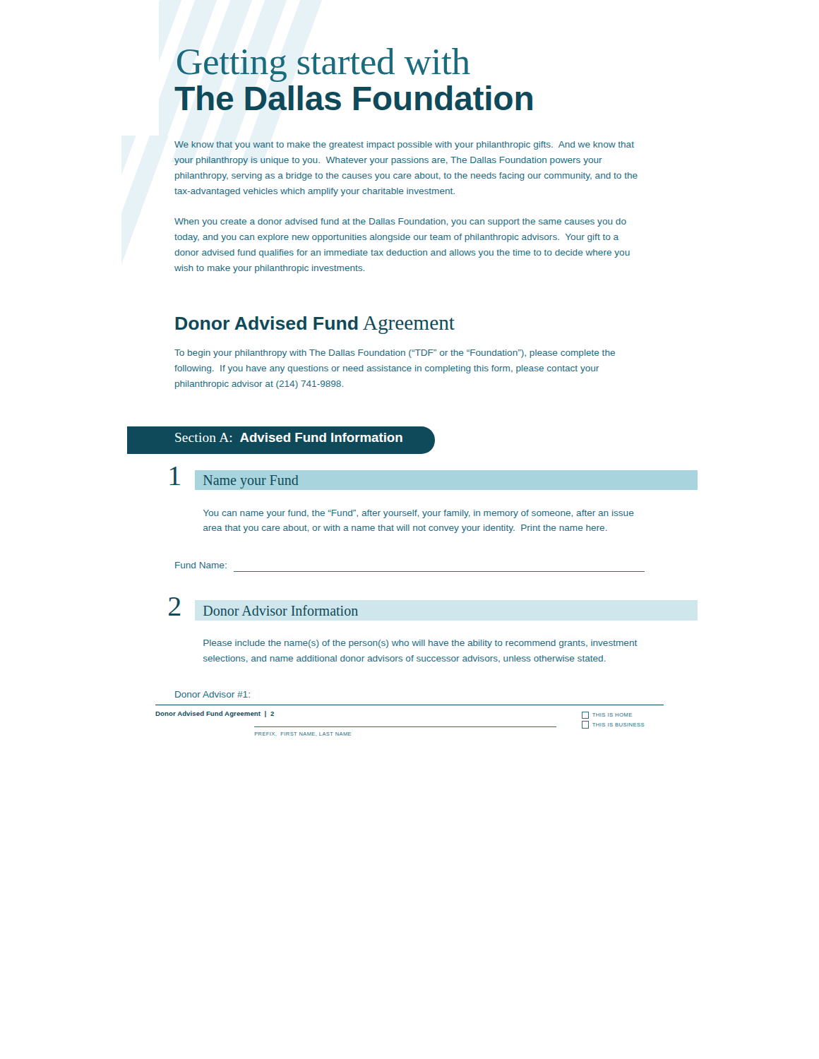Getting started with The Dallas Foundation
We know that you want to make the greatest impact possible with your philanthropic gifts. And we know that your philanthropy is unique to you. Whatever your passions are, The Dallas Foundation powers your philanthropy, serving as a bridge to the causes you care about, to the needs facing our community, and to the tax-advantaged vehicles which amplify your charitable investment.
When you create a donor advised fund at the Dallas Foundation, you can support the same causes you do today, and you can explore new opportunities alongside our team of philanthropic advisors. Your gift to a donor advised fund qualifies for an immediate tax deduction and allows you the time to to decide where you wish to make your philanthropic investments.
Donor Advised Fund Agreement
To begin your philanthropy with The Dallas Foundation (“TDF” or the “Foundation”), please complete the following. If you have any questions or need assistance in completing this form, please contact your philanthropic advisor at (214) 741-9898.
Section A: Advised Fund Information
1
Name your Fund
You can name your fund, the “Fund”, after yourself, your family, in memory of someone, after an issue area that you care about, or with a name that will not convey your identity. Print the name here.
Fund Name:
2
Donor Advisor Information
Please include the name(s) of the person(s) who will have the ability to recommend grants, investment selections, and name additional donor advisors of successor advisors, unless otherwise stated.
Donor Advisor #1:
Prefix, First Name, Last Name
This is home
This is business
Preferred Mailing Address
City, ST, Zip
Business Name (if applicable)
Business Phone
Cell Phone
Birthdate
Preferred Email Address
Donor Advisor #2:
Prefix, First Name, Last Name
This is home
This is business
Preferred Mailing Address
City, ST, Zip
Business Name (if applicable)
Business Phone
Cell Phone
Birthdate
Preferred Email Address
Donor Advised Fund Agreement | 2